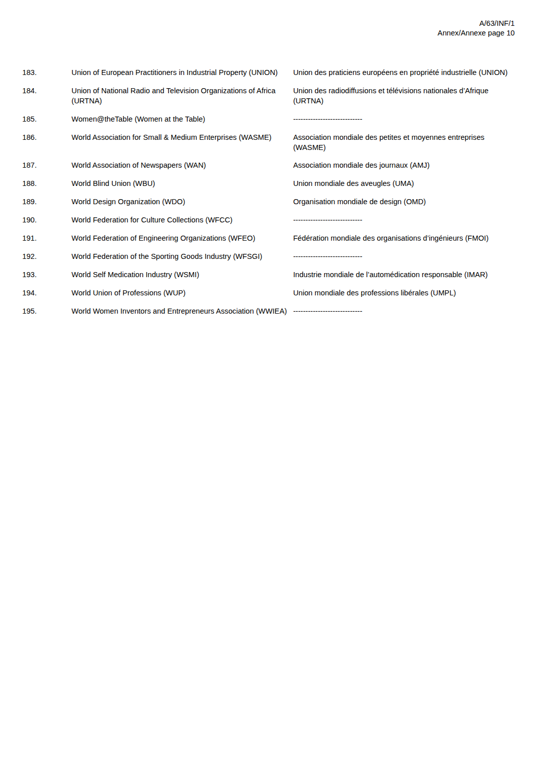A/63/INF/1
Annex/Annexe page 10
| 183. | Union of European Practitioners in Industrial Property (UNION) | Union des praticiens européens en propriété industrielle (UNION) |
| 184. | Union of National Radio and Television Organizations of Africa (URTNA) | Union des radiodiffusions et télévisions nationales d’Afrique (URTNA) |
| 185. | Women@theTable (Women at the Table) | ---------------------------- |
| 186. | World Association for Small & Medium Enterprises (WASME) | Association mondiale des petites et moyennes entreprises (WASME) |
| 187. | World Association of Newspapers (WAN) | Association mondiale des journaux (AMJ) |
| 188. | World Blind Union (WBU) | Union mondiale des aveugles (UMA) |
| 189. | World Design Organization (WDO) | Organisation mondiale de design (OMD) |
| 190. | World Federation for Culture Collections (WFCC) | ---------------------------- |
| 191. | World Federation of Engineering Organizations (WFEO) | Fédération mondiale des organisations d’ingénieurs (FMOI) |
| 192. | World Federation of the Sporting Goods Industry (WFSGI) | ---------------------------- |
| 193. | World Self Medication Industry (WSMI) | Industrie mondiale de l’automédication responsable (IMAR) |
| 194. | World Union of Professions (WUP) | Union mondiale des professions libérales (UMPL) |
| 195. | World Women Inventors and Entrepreneurs Association (WWIEA) | ---------------------------- |